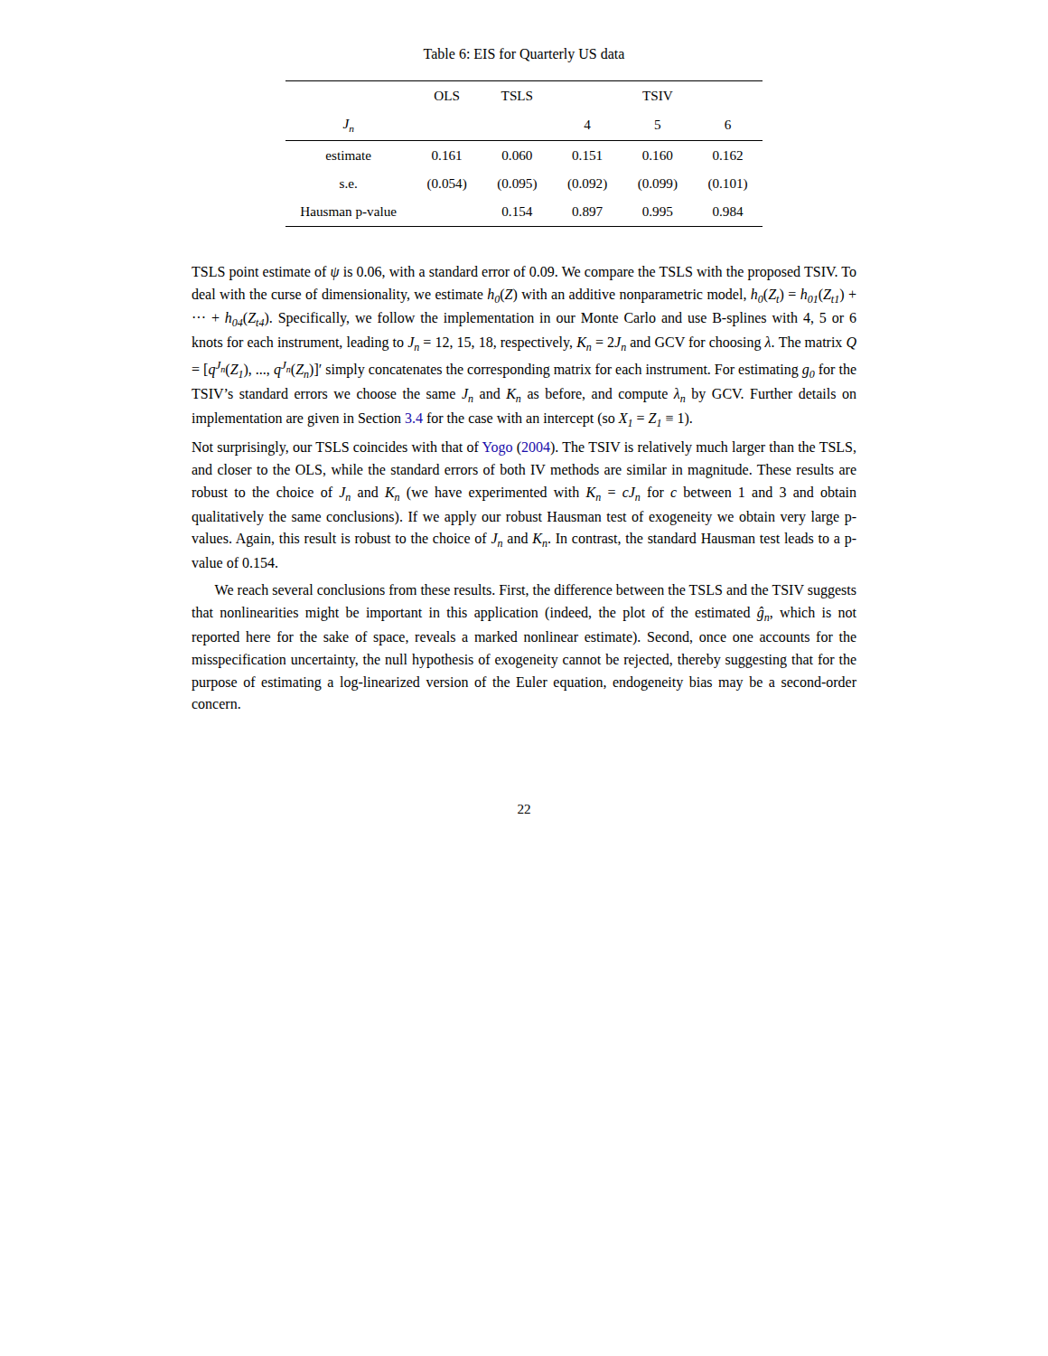Table 6: EIS for Quarterly US data
| | OLS | TSLS | TSIV |
| J n | | | 4 | 5 | 6 |
| estimate | 0.161 | 0.060 | 0.151 | 0.160 | 0.162 |
| s.e. | (0.054) | (0.095) | (0.092) | (0.099) | (0.101) |
| Hausman p-value | | 0.154 | 0.897 | 0.995 | 0.984 |
TSLS point estimate of ψ is 0.06, with a standard error of 0.09. We compare the TSLS with the proposed TSIV. To deal with the curse of dimensionality, we estimate h0(Z) with an additive nonparametric model, h0(Zt) = h01(Zt1) + ··· + h04(Zt4). Specifically, we follow the implementation in our Monte Carlo and use B-splines with 4, 5 or 6 knots for each instrument, leading to Jn = 12, 15, 18, respectively, Kn = 2Jn and GCV for choosing λ. The matrix Q = [qJn(Z1), ..., qJn(Zn)]′ simply concatenates the corresponding matrix for each instrument. For estimating g0 for the TSIV’s standard errors we choose the same Jn and Kn as before, and compute λn by GCV. Further details on implementation are given in Section 3.4 for the case with an intercept (so X1 = Z1 ≡ 1).
Not surprisingly, our TSLS coincides with that of Yogo (2004). The TSIV is relatively much larger than the TSLS, and closer to the OLS, while the standard errors of both IV methods are similar in magnitude. These results are robust to the choice of Jn and Kn (we have experimented with Kn = cJn for c between 1 and 3 and obtain qualitatively the same conclusions). If we apply our robust Hausman test of exogeneity we obtain very large p-values. Again, this result is robust to the choice of Jn and Kn. In contrast, the standard Hausman test leads to a p-value of 0.154.
We reach several conclusions from these results. First, the difference between the TSLS and the TSIV suggests that nonlinearities might be important in this application (indeed, the plot of the estimated ĝn, which is not reported here for the sake of space, reveals a marked nonlinear estimate). Second, once one accounts for the misspecification uncertainty, the null hypothesis of exogeneity cannot be rejected, thereby suggesting that for the purpose of estimating a log-linearized version of the Euler equation, endogeneity bias may be a second-order concern.
22